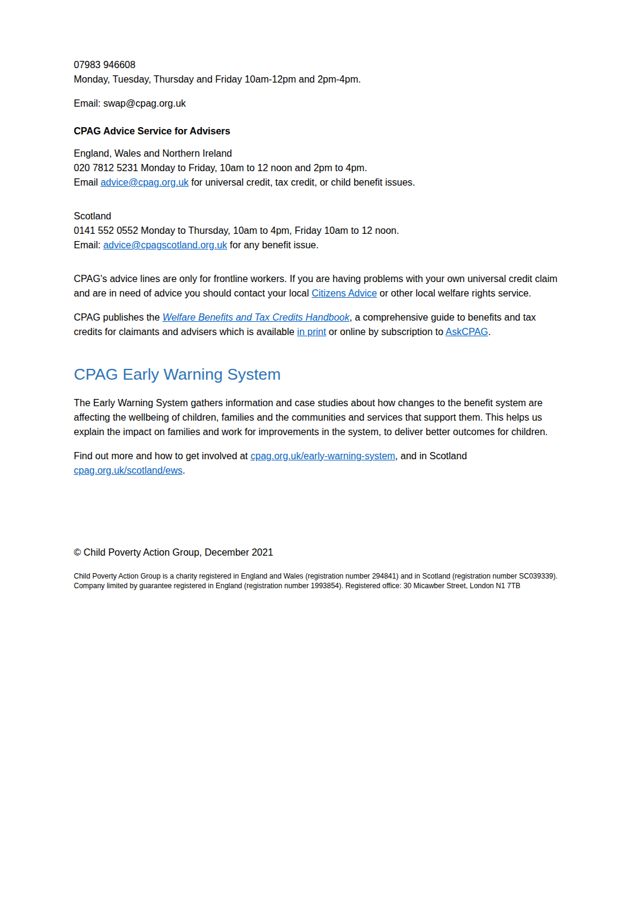07983 946608
Monday, Tuesday, Thursday and Friday 10am-12pm and 2pm-4pm.
Email: swap@cpag.org.uk
CPAG Advice Service for Advisers
England, Wales and Northern Ireland
020 7812 5231 Monday to Friday, 10am to 12 noon and 2pm to 4pm.
Email advice@cpag.org.uk for universal credit, tax credit, or child benefit issues.
Scotland
0141 552 0552 Monday to Thursday, 10am to 4pm, Friday 10am to 12 noon.
Email: advice@cpagscotland.org.uk for any benefit issue.
CPAG's advice lines are only for frontline workers. If you are having problems with your own universal credit claim and are in need of advice you should contact your local Citizens Advice or other local welfare rights service.
CPAG publishes the Welfare Benefits and Tax Credits Handbook, a comprehensive guide to benefits and tax credits for claimants and advisers which is available in print or online by subscription to AskCPAG.
CPAG Early Warning System
The Early Warning System gathers information and case studies about how changes to the benefit system are affecting the wellbeing of children, families and the communities and services that support them. This helps us explain the impact on families and work for improvements in the system, to deliver better outcomes for children.
Find out more and how to get involved at cpag.org.uk/early-warning-system, and in Scotland cpag.org.uk/scotland/ews.
© Child Poverty Action Group, December 2021
Child Poverty Action Group is a charity registered in England and Wales (registration number 294841) and in Scotland (registration number SC039339). Company limited by guarantee registered in England (registration number 1993854). Registered office: 30 Micawber Street, London N1 7TB